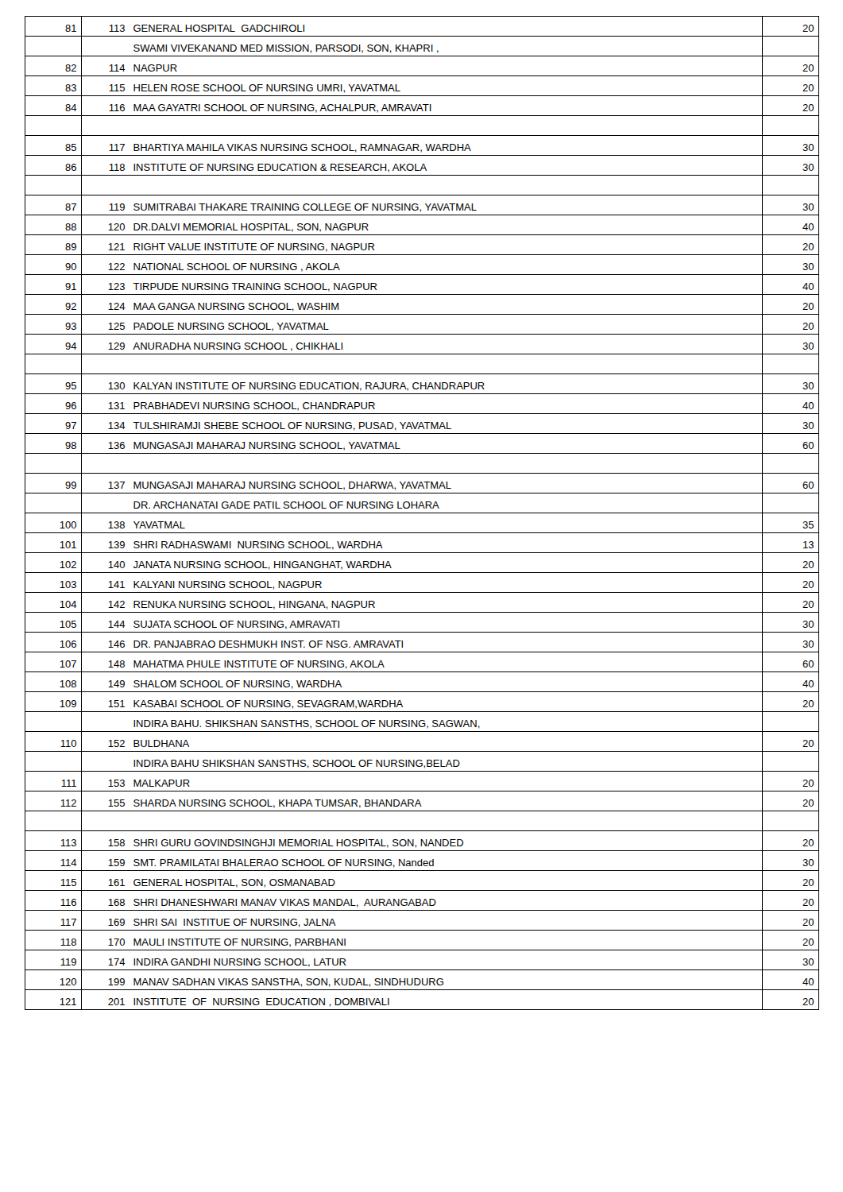| 81 | 113 | GENERAL HOSPITAL GADCHIROLI | 20 |
| | | SWAMI VIVEKANAND MED MISSION, PARSODI, SON, KHAPRI , | |
| 82 | 114 | NAGPUR | 20 |
| 83 | 115 | HELEN ROSE SCHOOL OF NURSING UMRI, YAVATMAL | 20 |
| 84 | 116 | MAA GAYATRI SCHOOL OF NURSING, ACHALPUR, AMRAVATI | 20 |
| 85 | 117 | BHARTIYA MAHILA VIKAS NURSING SCHOOL, RAMNAGAR, WARDHA | 30 |
| 86 | 118 | INSTITUTE OF NURSING EDUCATION & RESEARCH, AKOLA | 30 |
| 87 | 119 | SUMITRABAI THAKARE TRAINING COLLEGE OF NURSING, YAVATMAL | 30 |
| 88 | 120 | DR.DALVI MEMORIAL HOSPITAL, SON, NAGPUR | 40 |
| 89 | 121 | RIGHT VALUE INSTITUTE OF NURSING, NAGPUR | 20 |
| 90 | 122 | NATIONAL SCHOOL OF NURSING , AKOLA | 30 |
| 91 | 123 | TIRPUDE NURSING TRAINING SCHOOL, NAGPUR | 40 |
| 92 | 124 | MAA GANGA NURSING SCHOOL, WASHIM | 20 |
| 93 | 125 | PADOLE NURSING SCHOOL, YAVATMAL | 20 |
| 94 | 129 | ANURADHA NURSING SCHOOL , CHIKHALI | 30 |
| 95 | 130 | KALYAN INSTITUTE OF NURSING EDUCATION, RAJURA, CHANDRAPUR | 30 |
| 96 | 131 | PRABHADEVI NURSING SCHOOL, CHANDRAPUR | 40 |
| 97 | 134 | TULSHIRAMJI SHEBE SCHOOL OF NURSING, PUSAD, YAVATMAL | 30 |
| 98 | 136 | MUNGASAJI MAHARAJ NURSING SCHOOL, YAVATMAL | 60 |
| 99 | 137 | MUNGASAJI MAHARAJ NURSING SCHOOL, DHARWA, YAVATMAL | 60 |
| | | DR. ARCHANATAI GADE PATIL SCHOOL OF NURSING LOHARA | |
| 100 | 138 | YAVATMAL | 35 |
| 101 | 139 | SHRI RADHASWAMI NURSING SCHOOL, WARDHA | 13 |
| 102 | 140 | JANATA NURSING SCHOOL, HINGANGHAT, WARDHA | 20 |
| 103 | 141 | KALYANI NURSING SCHOOL, NAGPUR | 20 |
| 104 | 142 | RENUKA NURSING SCHOOL, HINGANA, NAGPUR | 20 |
| 105 | 144 | SUJATA SCHOOL OF NURSING, AMRAVATI | 30 |
| 106 | 146 | DR. PANJABRAO DESHMUKH INST. OF NSG. AMRAVATI | 30 |
| 107 | 148 | MAHATMA PHULE INSTITUTE OF NURSING, AKOLA | 60 |
| 108 | 149 | SHALOM SCHOOL OF NURSING, WARDHA | 40 |
| 109 | 151 | KASABAI SCHOOL OF NURSING, SEVAGRAM,WARDHA | 20 |
| | | INDIRA BAHU. SHIKSHAN SANSTHS, SCHOOL OF NURSING, SAGWAN, | |
| 110 | 152 | BULDHANA | 20 |
| | | INDIRA BAHU SHIKSHAN SANSTHS, SCHOOL OF NURSING,BELAD | |
| 111 | 153 | MALKAPUR | 20 |
| 112 | 155 | SHARDA NURSING SCHOOL, KHAPA TUMSAR, BHANDARA | 20 |
| 113 | 158 | SHRI GURU GOVINDSINGHJI MEMORIAL HOSPITAL, SON, NANDED | 20 |
| 114 | 159 | SMT. PRAMILATAI BHALERAO SCHOOL OF NURSING, Nanded | 30 |
| 115 | 161 | GENERAL HOSPITAL, SON, OSMANABAD | 20 |
| 116 | 168 | SHRI DHANESHWARI MANAV VIKAS MANDAL, AURANGABAD | 20 |
| 117 | 169 | SHRI SAI INSTITUE OF NURSING, JALNA | 20 |
| 118 | 170 | MAULI INSTITUTE OF NURSING, PARBHANI | 20 |
| 119 | 174 | INDIRA GANDHI NURSING SCHOOL, LATUR | 30 |
| 120 | 199 | MANAV SADHAN VIKAS SANSTHA, SON, KUDAL, SINDHUDURG | 40 |
| 121 | 201 | INSTITUTE OF NURSING EDUCATION , DOMBIVALI | 20 |